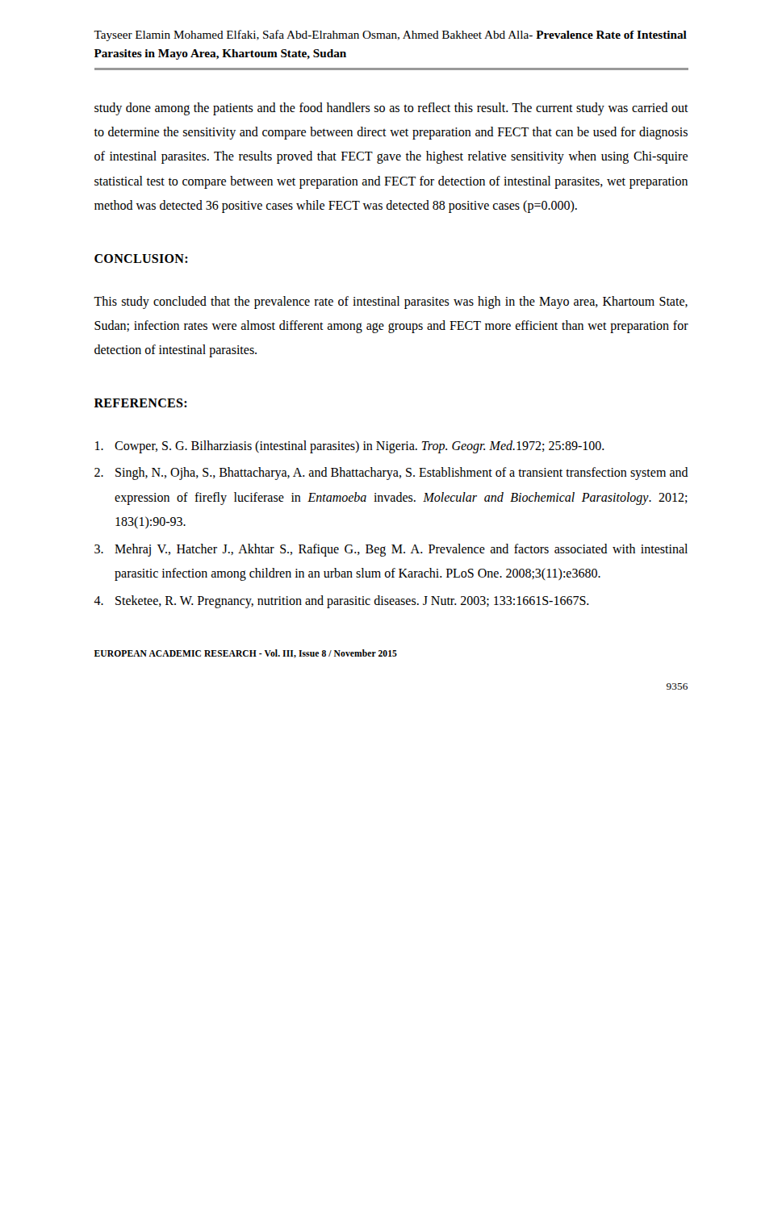Tayseer Elamin Mohamed Elfaki, Safa Abd-Elrahman Osman, Ahmed Bakheet Abd Alla- Prevalence Rate of Intestinal Parasites in Mayo Area, Khartoum State, Sudan
study done among the patients and the food handlers so as to reflect this result. The current study was carried out to determine the sensitivity and compare between direct wet preparation and FECT that can be used for diagnosis of intestinal parasites. The results proved that FECT gave the highest relative sensitivity when using Chi-squire statistical test to compare between wet preparation and FECT for detection of intestinal parasites, wet preparation method was detected 36 positive cases while FECT was detected 88 positive cases (p=0.000).
CONCLUSION:
This study concluded that the prevalence rate of intestinal parasites was high in the Mayo area, Khartoum State, Sudan; infection rates were almost different among age groups and FECT more efficient than wet preparation for detection of intestinal parasites.
REFERENCES:
Cowper, S. G. Bilharziasis (intestinal parasites) in Nigeria. Trop. Geogr. Med. 1972; 25:89-100.
Singh, N., Ojha, S., Bhattacharya, A. and Bhattacharya, S. Establishment of a transient transfection system and expression of firefly luciferase in Entamoeba invades. Molecular and Biochemical Parasitology. 2012; 183(1):90-93.
Mehraj V., Hatcher J., Akhtar S., Rafique G., Beg M. A. Prevalence and factors associated with intestinal parasitic infection among children in an urban slum of Karachi. PLoS One. 2008;3(11):e3680.
Steketee, R. W. Pregnancy, nutrition and parasitic diseases. J Nutr. 2003; 133:1661S-1667S.
EUROPEAN ACADEMIC RESEARCH - Vol. III, Issue 8 / November 2015
9356